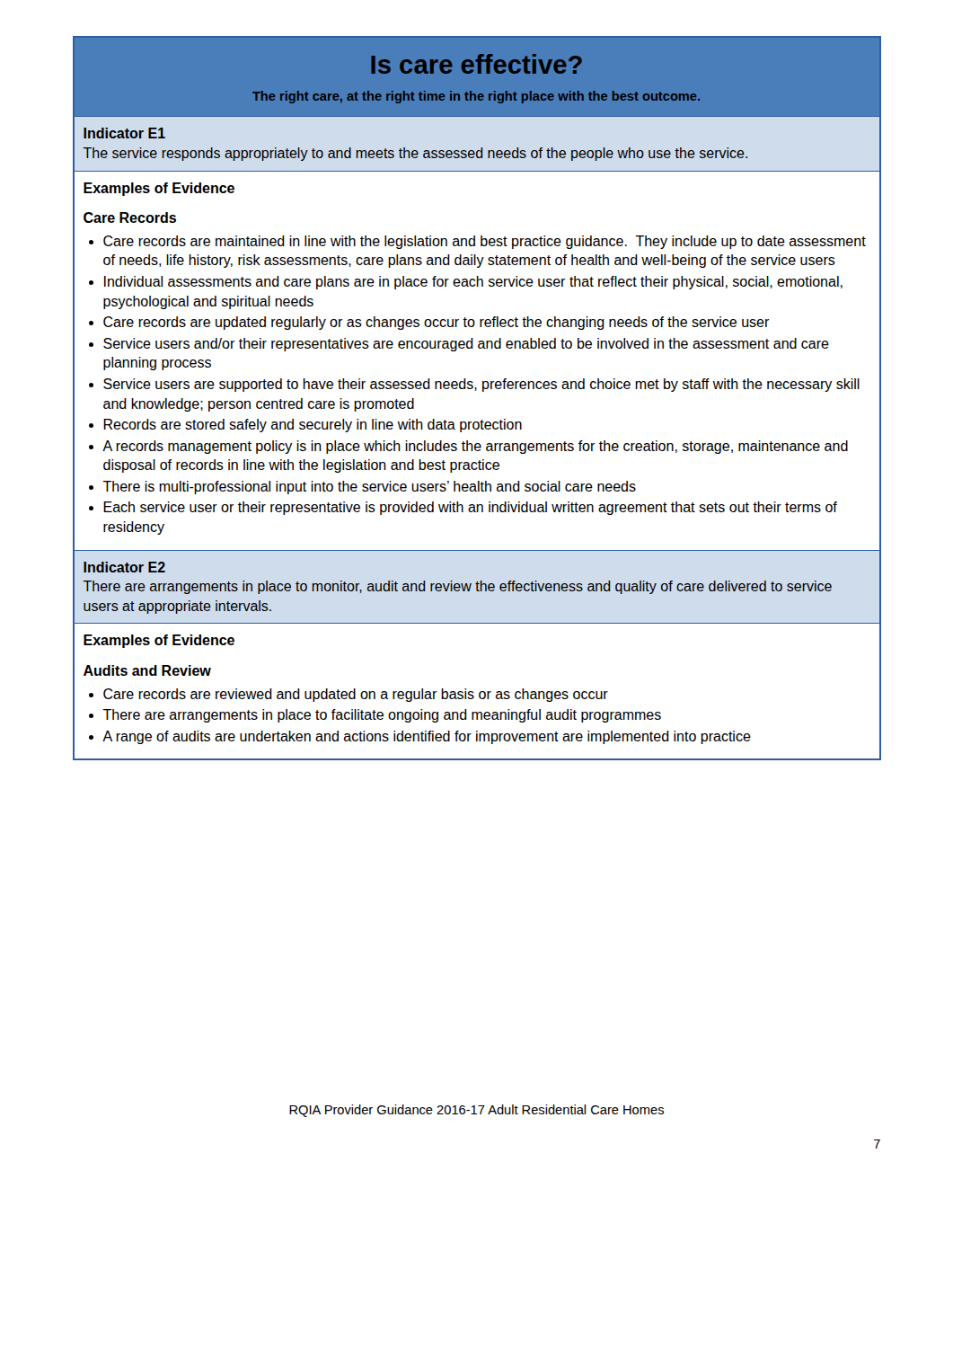Is care effective?
The right care, at the right time in the right place with the best outcome.
Indicator E1
The service responds appropriately to and meets the assessed needs of the people who use the service.
Examples of Evidence
Care Records
Care records are maintained in line with the legislation and best practice guidance. They include up to date assessment of needs, life history, risk assessments, care plans and daily statement of health and well-being of the service users
Individual assessments and care plans are in place for each service user that reflect their physical, social, emotional, psychological and spiritual needs
Care records are updated regularly or as changes occur to reflect the changing needs of the service user
Service users and/or their representatives are encouraged and enabled to be involved in the assessment and care planning process
Service users are supported to have their assessed needs, preferences and choice met by staff with the necessary skill and knowledge; person centred care is promoted
Records are stored safely and securely in line with data protection
A records management policy is in place which includes the arrangements for the creation, storage, maintenance and disposal of records in line with the legislation and best practice
There is multi-professional input into the service users’ health and social care needs
Each service user or their representative is provided with an individual written agreement that sets out their terms of residency
Indicator E2
There are arrangements in place to monitor, audit and review the effectiveness and quality of care delivered to service users at appropriate intervals.
Examples of Evidence
Audits and Review
Care records are reviewed and updated on a regular basis or as changes occur
There are arrangements in place to facilitate ongoing and meaningful audit programmes
A range of audits are undertaken and actions identified for improvement are implemented into practice
RQIA Provider Guidance 2016-17 Adult Residential Care Homes
7